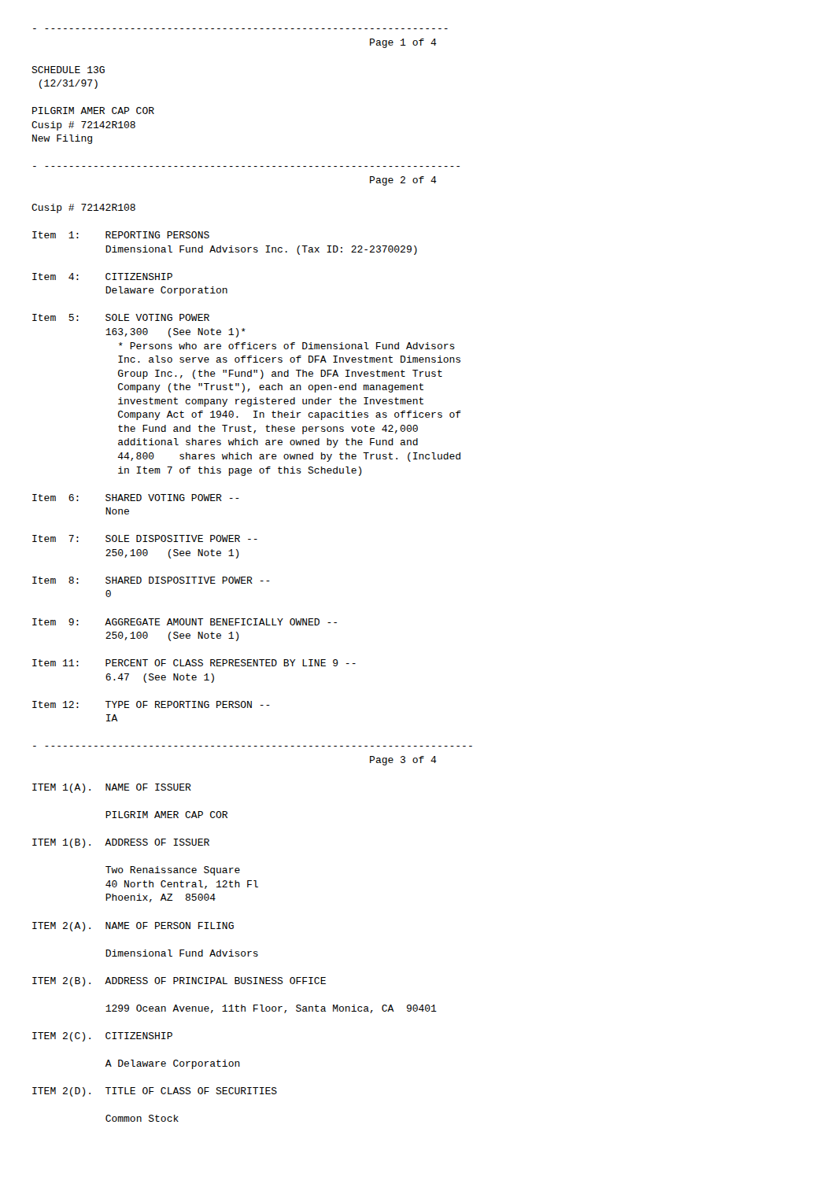- ------------------------------------------------------------------
                                                       Page 1 of 4

SCHEDULE 13G
 (12/31/97)

PILGRIM AMER CAP COR
Cusip # 72142R108
New Filing

- --------------------------------------------------------------------
                                                       Page 2 of 4

Cusip # 72142R108

Item  1:    REPORTING PERSONS
            Dimensional Fund Advisors Inc. (Tax ID: 22-2370029)

Item  4:    CITIZENSHIP
            Delaware Corporation

Item  5:    SOLE VOTING POWER
            163,300   (See Note 1)*
              * Persons who are officers of Dimensional Fund Advisors
              Inc. also serve as officers of DFA Investment Dimensions
              Group Inc., (the "Fund") and The DFA Investment Trust
              Company (the "Trust"), each an open-end management
              investment company registered under the Investment
              Company Act of 1940.  In their capacities as officers of
              the Fund and the Trust, these persons vote 42,000
              additional shares which are owned by the Fund and
              44,800    shares which are owned by the Trust. (Included
              in Item 7 of this page of this Schedule)

Item  6:    SHARED VOTING POWER --
            None

Item  7:    SOLE DISPOSITIVE POWER --
            250,100   (See Note 1)

Item  8:    SHARED DISPOSITIVE POWER --
            0

Item  9:    AGGREGATE AMOUNT BENEFICIALLY OWNED --
            250,100   (See Note 1)

Item 11:    PERCENT OF CLASS REPRESENTED BY LINE 9 --
            6.47  (See Note 1)

Item 12:    TYPE OF REPORTING PERSON --
            IA

- ----------------------------------------------------------------------
                                                       Page 3 of 4

ITEM 1(A).  NAME OF ISSUER

            PILGRIM AMER CAP COR

ITEM 1(B).  ADDRESS OF ISSUER

            Two Renaissance Square
            40 North Central, 12th Fl
            Phoenix, AZ  85004

ITEM 2(A).  NAME OF PERSON FILING

            Dimensional Fund Advisors

ITEM 2(B).  ADDRESS OF PRINCIPAL BUSINESS OFFICE

            1299 Ocean Avenue, 11th Floor, Santa Monica, CA  90401

ITEM 2(C).  CITIZENSHIP

            A Delaware Corporation

ITEM 2(D).  TITLE OF CLASS OF SECURITIES

            Common Stock